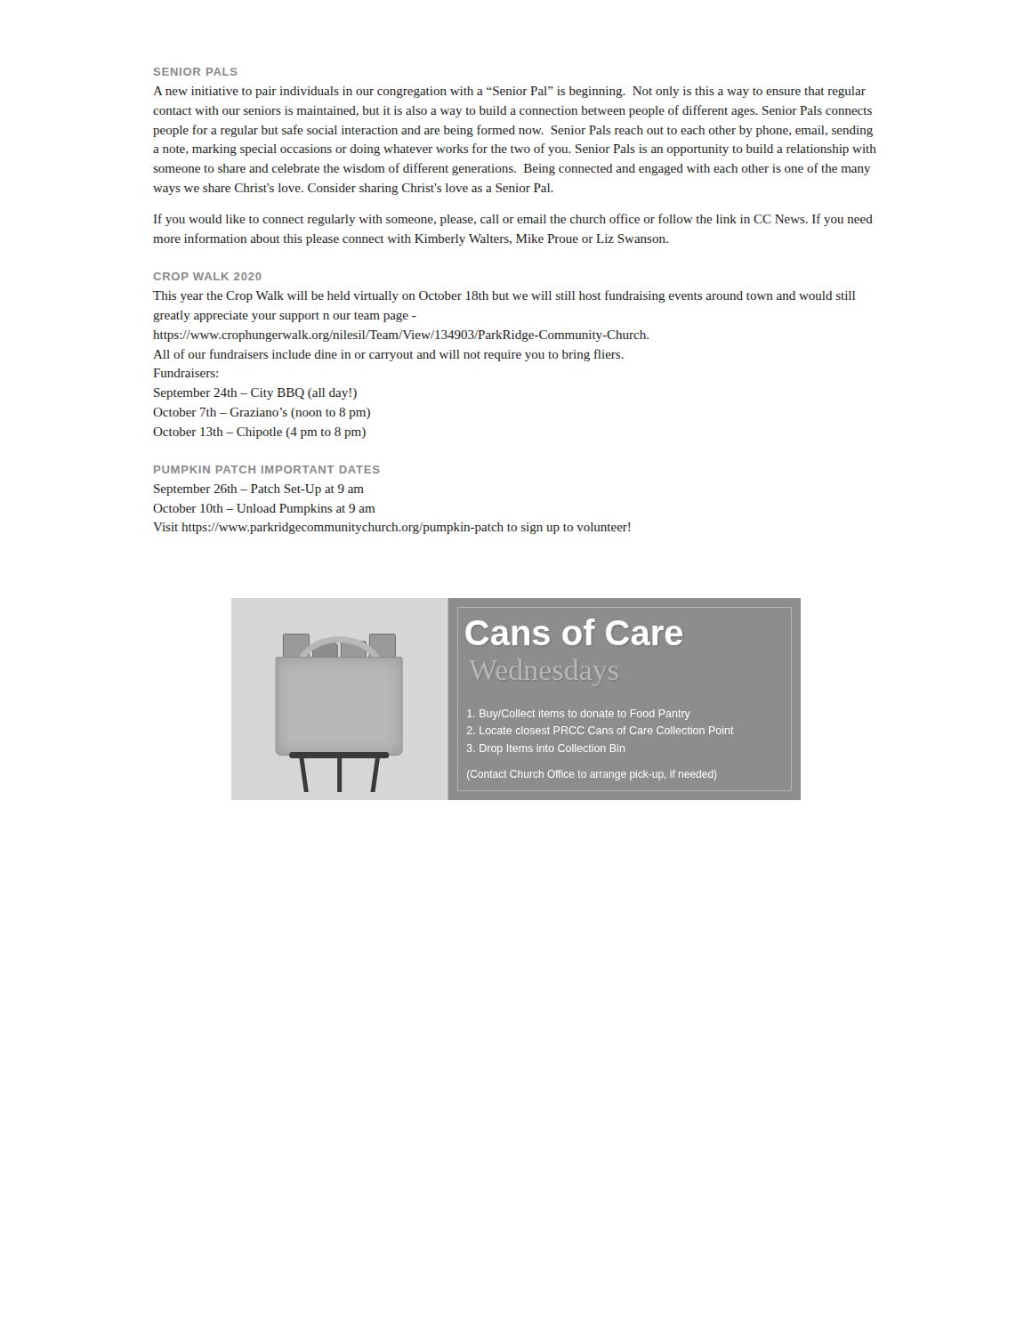Senior Pals
A new initiative to pair individuals in our congregation with a “Senior Pal” is beginning. Not only is this a way to ensure that regular contact with our seniors is maintained, but it is also a way to build a connection between people of different ages. Senior Pals connects people for a regular but safe social interaction and are being formed now. Senior Pals reach out to each other by phone, email, sending a note, marking special occasions or doing whatever works for the two of you. Senior Pals is an opportunity to build a relationship with someone to share and celebrate the wisdom of different generations. Being connected and engaged with each other is one of the many ways we share Christ's love. Consider sharing Christ's love as a Senior Pal.
If you would like to connect regularly with someone, please, call or email the church office or follow the link in CC News. If you need more information about this please connect with Kimberly Walters, Mike Proue or Liz Swanson.
Crop Walk 2020
This year the Crop Walk will be held virtually on October 18th but we will still host fundraising events around town and would still greatly appreciate your support n our team page -
https://www.crophungerwalk.org/nilesil/Team/View/134903/ParkRidge-Community-Church.
All of our fundraisers include dine in or carryout and will not require you to bring fliers.
Fundraisers:
September 24th – City BBQ (all day!)
October 7th – Graziano’s (noon to 8 pm)
October 13th – Chipotle (4 pm to 8 pm)
Pumpkin Patch Important Dates
September 26th – Patch Set-Up at 9 am
October 10th – Unload Pumpkins at 9 am
Visit https://www.parkridgecommunitychurch.org/pumpkin-patch to sign up to volunteer!
Cans of Care
Wednesdays
1. Buy/Collect items to donate to Food Pantry
2. Locate closest PRCC Cans of Care Collection Point
3. Drop Items into Collection Bin
(Contact Church Office to arrange pick-up, if needed)